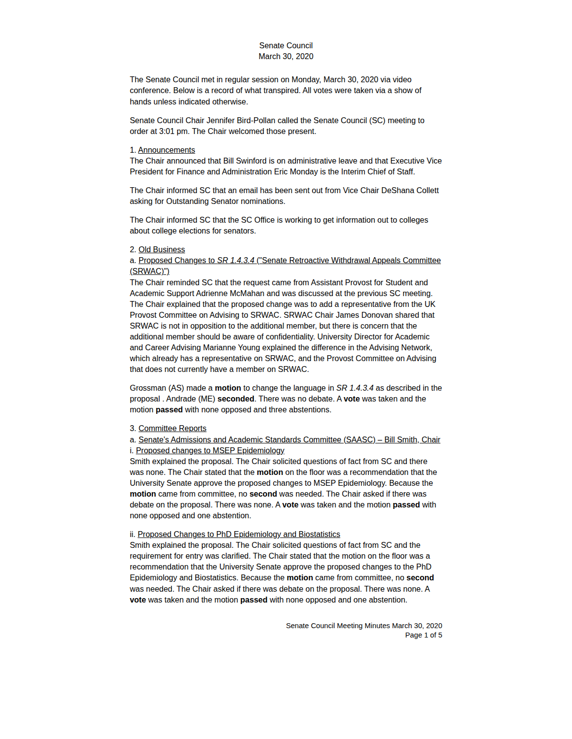Senate Council March 30, 2020
The Senate Council met in regular session on Monday, March 30, 2020 via video conference. Below is a record of what transpired. All votes were taken via a show of hands unless indicated otherwise.
Senate Council Chair Jennifer Bird-Pollan called the Senate Council (SC) meeting to order at 3:01 pm. The Chair welcomed those present.
1. Announcements
The Chair announced that Bill Swinford is on administrative leave and that Executive Vice President for Finance and Administration Eric Monday is the Interim Chief of Staff.
The Chair informed SC that an email has been sent out from Vice Chair DeShana Collett asking for Outstanding Senator nominations.
The Chair informed SC that the SC Office is working to get information out to colleges about college elections for senators.
2. Old Business
a. Proposed Changes to SR 1.4.3.4 ("Senate Retroactive Withdrawal Appeals Committee (SRWAC)")
The Chair reminded SC that the request came from Assistant Provost for Student and Academic Support Adrienne McMahan and was discussed at the previous SC meeting. The Chair explained that the proposed change was to add a representative from the UK Provost Committee on Advising to SRWAC. SRWAC Chair James Donovan shared that SRWAC is not in opposition to the additional member, but there is concern that the additional member should be aware of confidentiality. University Director for Academic and Career Advising Marianne Young explained the difference in the Advising Network, which already has a representative on SRWAC, and the Provost Committee on Advising that does not currently have a member on SRWAC.
Grossman (AS) made a motion to change the language in SR 1.4.3.4 as described in the proposal . Andrade (ME) seconded. There was no debate. A vote was taken and the motion passed with none opposed and three abstentions.
3. Committee Reports
a. Senate's Admissions and Academic Standards Committee (SAASC) – Bill Smith, Chair
i. Proposed changes to MSEP Epidemiology
Smith explained the proposal. The Chair solicited questions of fact from SC and there was none. The Chair stated that the motion on the floor was a recommendation that the University Senate approve the proposed changes to MSEP Epidemiology. Because the motion came from committee, no second was needed. The Chair asked if there was debate on the proposal. There was none. A vote was taken and the motion passed with none opposed and one abstention.
ii. Proposed Changes to PhD Epidemiology and Biostatistics
Smith explained the proposal. The Chair solicited questions of fact from SC and the requirement for entry was clarified. The Chair stated that the motion on the floor was a recommendation that the University Senate approve the proposed changes to the PhD Epidemiology and Biostatistics. Because the motion came from committee, no second was needed. The Chair asked if there was debate on the proposal. There was none. A vote was taken and the motion passed with none opposed and one abstention.
Senate Council Meeting Minutes March 30, 2020
Page 1 of 5